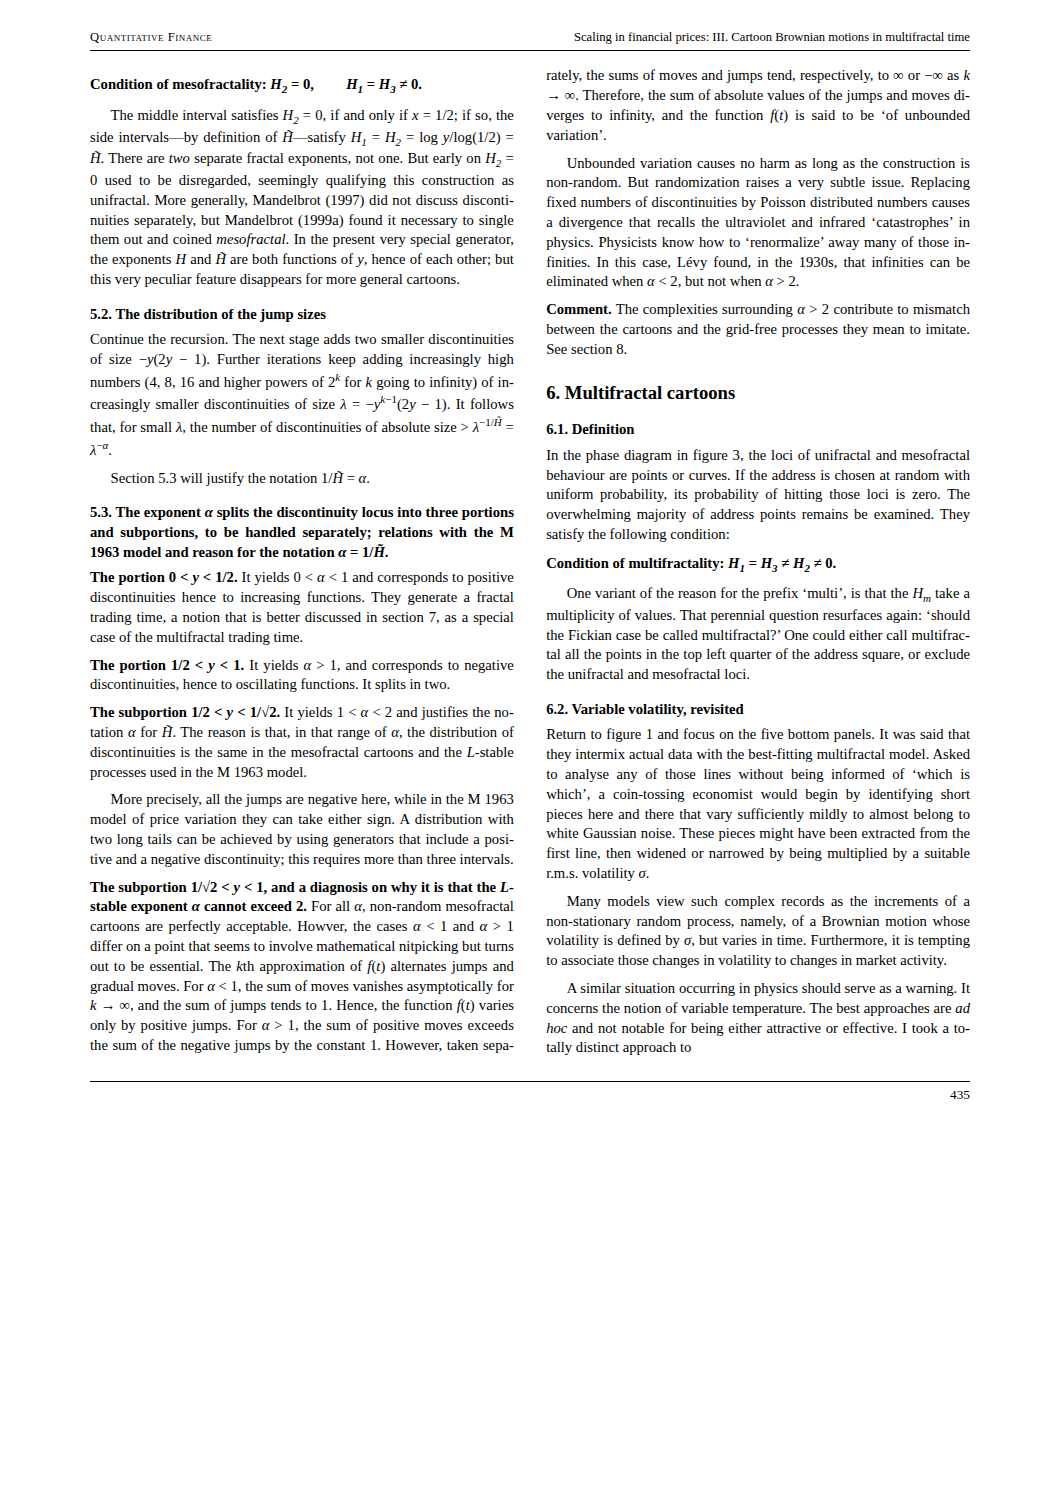Quantitative Finance Scaling in financial prices: III. Cartoon Brownian motions in multifractal time
Condition of mesofractality: H2 = 0, H1 = H3 ≠ 0.
The middle interval satisfies H2 = 0, if and only if x = 1/2; if so, the side intervals—by definition of H̃—satisfy H1 = H2 = log y/log(1/2) = H̃. There are two separate fractal exponents, not one. But early on H2 = 0 used to be disregarded, seemingly qualifying this construction as unifractal. More generally, Mandelbrot (1997) did not discuss discontinuities separately, but Mandelbrot (1999a) found it necessary to single them out and coined mesofractal. In the present very special generator, the exponents H and H̃ are both functions of y, hence of each other; but this very peculiar feature disappears for more general cartoons.
5.2. The distribution of the jump sizes
Continue the recursion. The next stage adds two smaller discontinuities of size −y(2y − 1). Further iterations keep adding increasingly high numbers (4, 8, 16 and higher powers of 2k for k going to infinity) of increasingly smaller discontinuities of size λ = −yk−1(2y − 1). It follows that, for small λ, the number of discontinuities of absolute size > λ−1/H̃ = λ−α.
Section 5.3 will justify the notation 1/H̃ = α.
5.3. The exponent α splits the discontinuity locus into three portions and subportions, to be handled separately; relations with the M 1963 model and reason for the notation α = 1/H̃.
The portion 0 < y < 1/2. It yields 0 < α < 1 and corresponds to positive discontinuities hence to increasing functions. They generate a fractal trading time, a notion that is better discussed in section 7, as a special case of the multifractal trading time.
The portion 1/2 < y < 1. It yields α > 1, and corresponds to negative discontinuities, hence to oscillating functions. It splits in two.
The subportion 1/2 < y < 1/√2. It yields 1 < α < 2 and justifies the notation α for H̃. The reason is that, in that range of α, the distribution of discontinuities is the same in the mesofractal cartoons and the L-stable processes used in the M 1963 model.
More precisely, all the jumps are negative here, while in the M 1963 model of price variation they can take either sign. A distribution with two long tails can be achieved by using generators that include a positive and a negative discontinuity; this requires more than three intervals.
The subportion 1/√2 < y < 1, and a diagnosis on why it is that the L-stable exponent α cannot exceed 2. For all α, non-random mesofractal cartoons are perfectly acceptable. Howver, the cases α < 1 and α > 1 differ on a point that seems to involve mathematical nitpicking but turns out to be essential. The kth approximation of f(t) alternates jumps and gradual moves. For α < 1, the sum of moves vanishes asymptotically for k → ∞, and the sum of jumps tends to 1. Hence, the function f(t) varies only by positive jumps. For α > 1, the sum of positive moves exceeds the sum of the negative jumps by the constant 1. However, taken separately, the sums of moves and jumps tend, respectively, to ∞ or −∞ as k → ∞. Therefore, the sum of absolute values of the jumps and moves diverges to infinity, and the function f(t) is said to be ‘of unbounded variation’.
Unbounded variation causes no harm as long as the construction is non-random. But randomization raises a very subtle issue. Replacing fixed numbers of discontinuities by Poisson distributed numbers causes a divergence that recalls the ultraviolet and infrared ‘catastrophes’ in physics. Physicists know how to ‘renormalize’ away many of those infinities. In this case, Lévy found, in the 1930s, that infinities can be eliminated when α < 2, but not when α > 2.
Comment. The complexities surrounding α > 2 contribute to mismatch between the cartoons and the grid-free processes they mean to imitate. See section 8.
6. Multifractal cartoons
6.1. Definition
In the phase diagram in figure 3, the loci of unifractal and mesofractal behaviour are points or curves. If the address is chosen at random with uniform probability, its probability of hitting those loci is zero. The overwhelming majority of address points remains be examined. They satisfy the following condition:
Condition of multifractality: H1 = H3 ≠ H2 ≠ 0.
One variant of the reason for the prefix ‘multi’, is that the Hm take a multiplicity of values. That perennial question resurfaces again: ‘should the Fickian case be called multifractal?’ One could either call multifractal all the points in the top left quarter of the address square, or exclude the unifractal and mesofractal loci.
6.2. Variable volatility, revisited
Return to figure 1 and focus on the five bottom panels. It was said that they intermix actual data with the best-fitting multifractal model. Asked to analyse any of those lines without being informed of ‘which is which’, a coin-tossing economist would begin by identifying short pieces here and there that vary sufficiently mildly to almost belong to white Gaussian noise. These pieces might have been extracted from the first line, then widened or narrowed by being multiplied by a suitable r.m.s. volatility σ.
Many models view such complex records as the increments of a non-stationary random process, namely, of a Brownian motion whose volatility is defined by σ, but varies in time. Furthermore, it is tempting to associate those changes in volatility to changes in market activity.
A similar situation occurring in physics should serve as a warning. It concerns the notion of variable temperature. The best approaches are ad hoc and not notable for being either attractive or effective. I took a totally distinct approach to
435